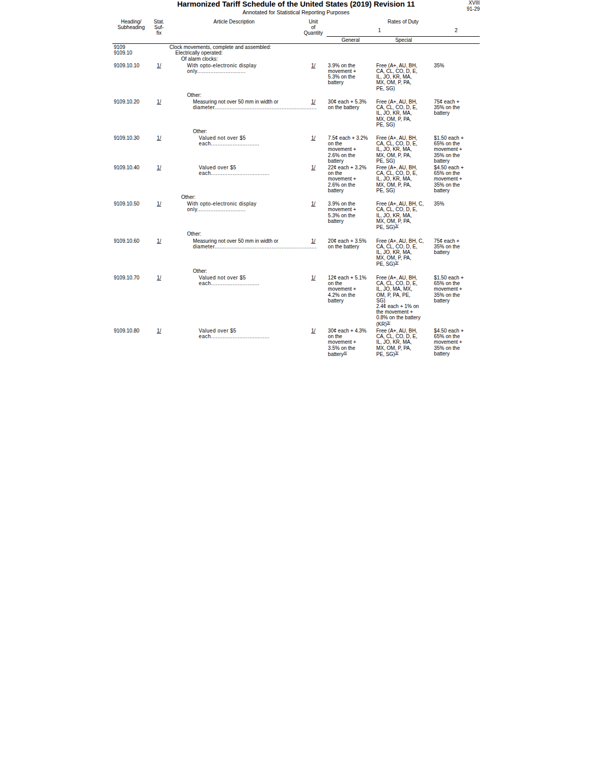Harmonized Tariff Schedule of the United States (2019) Revision 11
Annotated for Statistical Reporting Purposes
XVIII
91-29
| Heading/ Subheading | Stat. Suf- fix | Article Description | Unit of Quantity | Rates of Duty |
| --- | --- | --- | --- | --- |
| 1 | 2 |
| | | | | General | Special | |
| 9109 9109.10 | | Clock movements, complete and assembled: Electrically operated: Of alarm clocks: | | | | |
| 9109.10.10 | 1/ | With opto-electronic display only............................. | 1/ | 3.9% on the movement + 5.3% on the battery | Free (A+, AU, BH, CA, CL, CO, D, E, IL, JO, KR, MA, MX, OM, P, PA, PE, SG) | 35% |
| | | Other: | | | | |
| 9109.10.20 | 1/ | Measuring not over 50 mm in width or diameter............................................................. | 1/ | 30¢ each + 5.3% on the battery | Free (A+, AU, BH, CA, CL, CO, D, E, IL, JO, KR, MA, MX, OM, P, PA, PE, SG) | 75¢ each + 35% on the battery |
| | | Other: | | | | |
| 9109.10.30 | 1/ | Valued not over $5 each............................. | 1/ | 7.5¢ each + 3.2% on the movement + 2.6% on the battery | Free (A+, AU, BH, CA, CL, CO, D, E, IL, JO, KR, MA, MX, OM, P, PA, PE, SG) | $1.50 each + 65% on the movement + 35% on the battery |
| 9109.10.40 | 1/ | Valued over $5 each................................... | 1/ | 22¢ each + 3.2% on the movement + 2.6% on the battery | Free (A+, AU, BH, CA, CL, CO, D, E, IL, JO, KR, MA, MX, OM, P, PA, PE, SG) | $4.50 each + 65% on the movement + 35% on the battery |
| | | Other: | | | | |
| 9109.10.50 | 1/ | With opto-electronic display only............................. | 1/ | 3.9% on the movement + 5.3% on the battery | Free (A+, AU, BH, C, CA, CL, CO, D, E, IL, JO, KR, MA, MX, OM, P, PA, PE, SG) 3/ | 35% |
| | | Other: | | | | |
| 9109.10.60 | 1/ | Measuring not over 50 mm in width or diameter............................................................. | 1/ | 20¢ each + 3.5% on the battery | Free (A+, AU, BH, C, CA, CL, CO, D, E, IL, JO, KR, MA, MX, OM, P, PA, PE, SG) 3/ | 75¢ each + 35% on the battery |
| | | Other: | | | | |
| 9109.10.70 | 1/ | Valued not over $5 each............................. | 1/ | 12¢ each + 5.1% on the movement + 4.2% on the battery | Free (A+, AU, BH, CA, CL, CO, D, E, IL, JO, MA, MX, OM, P, PA, PE, SG) 2.4¢ each + 1% on the movement + 0.8% on the battery (KR) 3/ | $1.50 each + 65% on the movement + 35% on the battery |
| 9109.10.80 | 1/ | Valued over $5 each................................... | 1/ | 30¢ each + 4.3% on the movement + 3.5% on the battery 4/ | Free (A+, AU, BH, CA, CL, CO, D, E, IL, JO, KR, MA, MX, OM, P, PA, PE, SG) 3/ | $4.50 each + 65% on the movement + 35% on the battery |